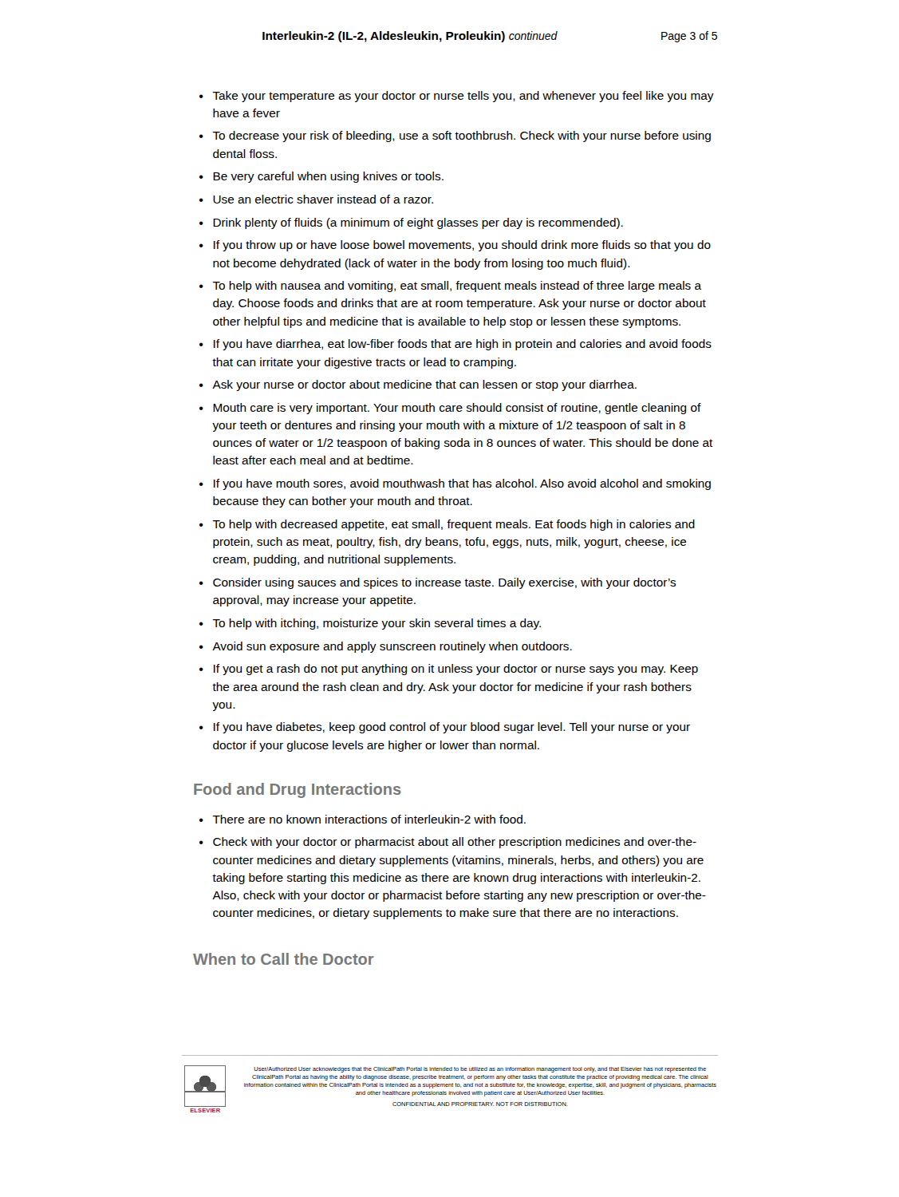Interleukin-2 (IL-2, Aldesleukin, Proleukin) continued
Page 3 of 5
Take your temperature as your doctor or nurse tells you, and whenever you feel like you may have a fever
To decrease your risk of bleeding, use a soft toothbrush. Check with your nurse before using dental floss.
Be very careful when using knives or tools.
Use an electric shaver instead of a razor.
Drink plenty of fluids (a minimum of eight glasses per day is recommended).
If you throw up or have loose bowel movements, you should drink more fluids so that you do not become dehydrated (lack of water in the body from losing too much fluid).
To help with nausea and vomiting, eat small, frequent meals instead of three large meals a day. Choose foods and drinks that are at room temperature. Ask your nurse or doctor about other helpful tips and medicine that is available to help stop or lessen these symptoms.
If you have diarrhea, eat low-fiber foods that are high in protein and calories and avoid foods that can irritate your digestive tracts or lead to cramping.
Ask your nurse or doctor about medicine that can lessen or stop your diarrhea.
Mouth care is very important. Your mouth care should consist of routine, gentle cleaning of your teeth or dentures and rinsing your mouth with a mixture of 1/2 teaspoon of salt in 8 ounces of water or 1/2 teaspoon of baking soda in 8 ounces of water. This should be done at least after each meal and at bedtime.
If you have mouth sores, avoid mouthwash that has alcohol. Also avoid alcohol and smoking because they can bother your mouth and throat.
To help with decreased appetite, eat small, frequent meals. Eat foods high in calories and protein, such as meat, poultry, fish, dry beans, tofu, eggs, nuts, milk, yogurt, cheese, ice cream, pudding, and nutritional supplements.
Consider using sauces and spices to increase taste. Daily exercise, with your doctor’s approval, may increase your appetite.
To help with itching, moisturize your skin several times a day.
Avoid sun exposure and apply sunscreen routinely when outdoors.
If you get a rash do not put anything on it unless your doctor or nurse says you may. Keep the area around the rash clean and dry. Ask your doctor for medicine if your rash bothers you.
If you have diabetes, keep good control of your blood sugar level. Tell your nurse or your doctor if your glucose levels are higher or lower than normal.
Food and Drug Interactions
There are no known interactions of interleukin-2 with food.
Check with your doctor or pharmacist about all other prescription medicines and over-the-counter medicines and dietary supplements (vitamins, minerals, herbs, and others) you are taking before starting this medicine as there are known drug interactions with interleukin-2. Also, check with your doctor or pharmacist before starting any new prescription or over-the-counter medicines, or dietary supplements to make sure that there are no interactions.
When to Call the Doctor
ELSEVIER
User/Authorized User acknowledges that the ClinicalPath Portal is intended to be utilized as an information management tool only, and that Elsevier has not represented the ClinicalPath Portal as having the ability to diagnose disease, prescribe treatment, or perform any other tasks that constitute the practice of providing medical care. The clinical information contained within the ClinicalPath Portal is intended as a supplement to, and not a substitute for, the knowledge, expertise, skill, and judgment of physicians, pharmacists and other healthcare professionals involved with patient care at User/Authorized User facilities. CONFIDENTIAL AND PROPRIETARY. NOT FOR DISTRIBUTION.